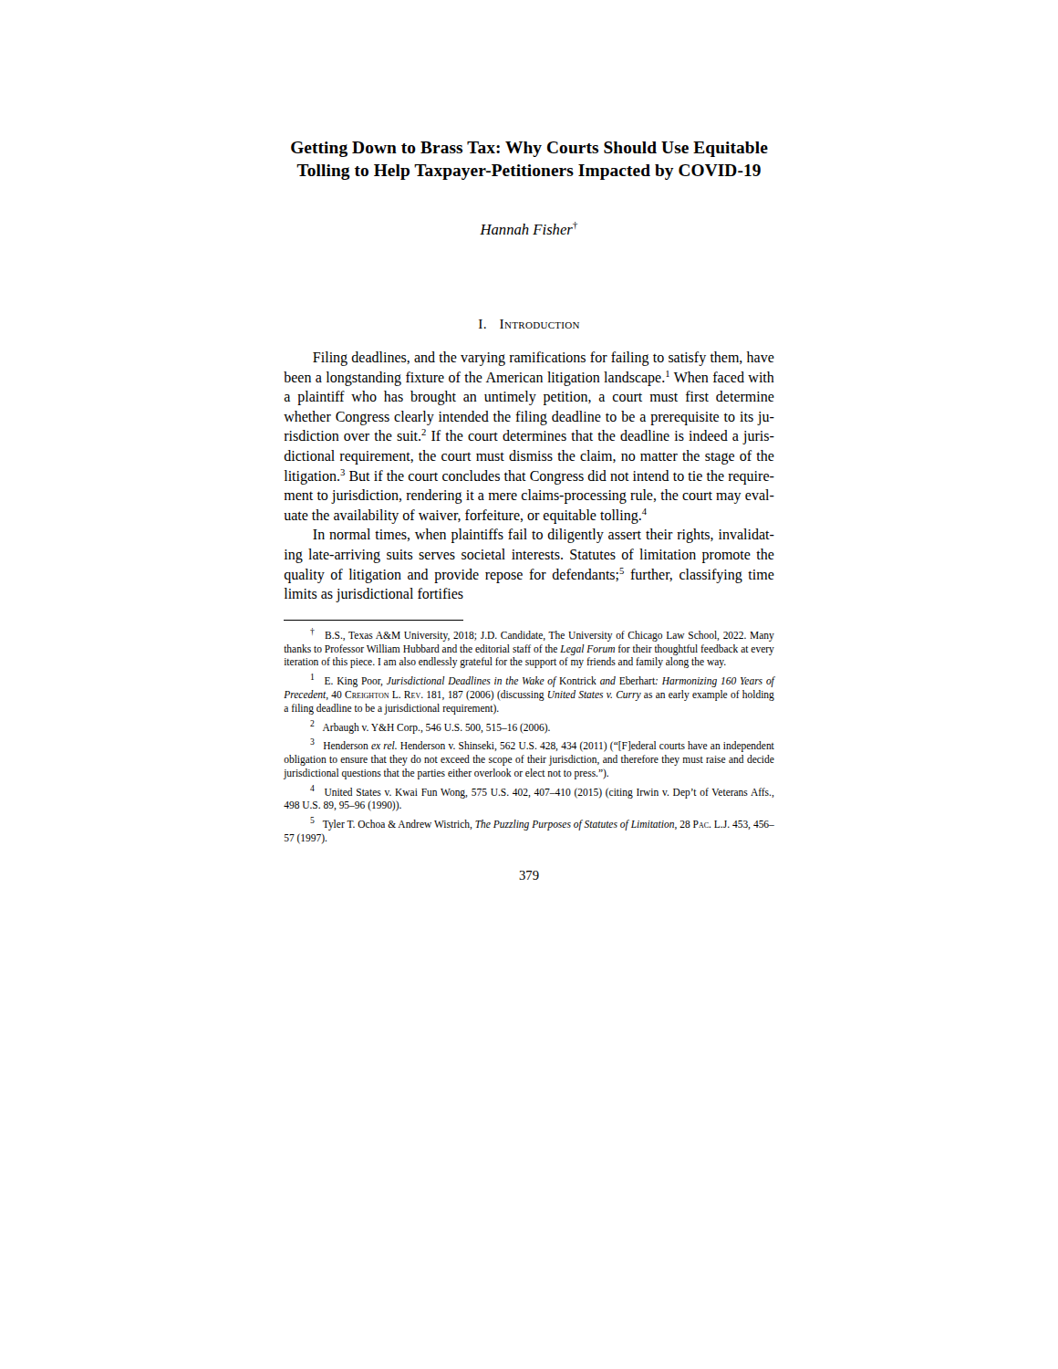Getting Down to Brass Tax: Why Courts Should Use Equitable Tolling to Help Taxpayer-Petitioners Impacted by COVID-19
Hannah Fisher†
I. Introduction
Filing deadlines, and the varying ramifications for failing to satisfy them, have been a longstanding fixture of the American litigation landscape.1 When faced with a plaintiff who has brought an untimely petition, a court must first determine whether Congress clearly intended the filing deadline to be a prerequisite to its jurisdiction over the suit.2 If the court determines that the deadline is indeed a jurisdictional requirement, the court must dismiss the claim, no matter the stage of the litigation.3 But if the court concludes that Congress did not intend to tie the requirement to jurisdiction, rendering it a mere claims-processing rule, the court may evaluate the availability of waiver, forfeiture, or equitable tolling.4
In normal times, when plaintiffs fail to diligently assert their rights, invalidating late-arriving suits serves societal interests. Statutes of limitation promote the quality of litigation and provide repose for defendants;5 further, classifying time limits as jurisdictional fortifies
† B.S., Texas A&M University, 2018; J.D. Candidate, The University of Chicago Law School, 2022. Many thanks to Professor William Hubbard and the editorial staff of the Legal Forum for their thoughtful feedback at every iteration of this piece. I am also endlessly grateful for the support of my friends and family along the way.
1 E. King Poor, Jurisdictional Deadlines in the Wake of Kontrick and Eberhart: Harmonizing 160 Years of Precedent, 40 Creighton L. Rev. 181, 187 (2006) (discussing United States v. Curry as an early example of holding a filing deadline to be a jurisdictional requirement).
2 Arbaugh v. Y&H Corp., 546 U.S. 500, 515–16 (2006).
3 Henderson ex rel. Henderson v. Shinseki, 562 U.S. 428, 434 (2011) (“[F]ederal courts have an independent obligation to ensure that they do not exceed the scope of their jurisdiction, and therefore they must raise and decide jurisdictional questions that the parties either overlook or elect not to press.”).
4 United States v. Kwai Fun Wong, 575 U.S. 402, 407–410 (2015) (citing Irwin v. Dep’t of Veterans Affs., 498 U.S. 89, 95–96 (1990)).
5 Tyler T. Ochoa & Andrew Wistrich, The Puzzling Purposes of Statutes of Limitation, 28 Pac. L.J. 453, 456–57 (1997).
379